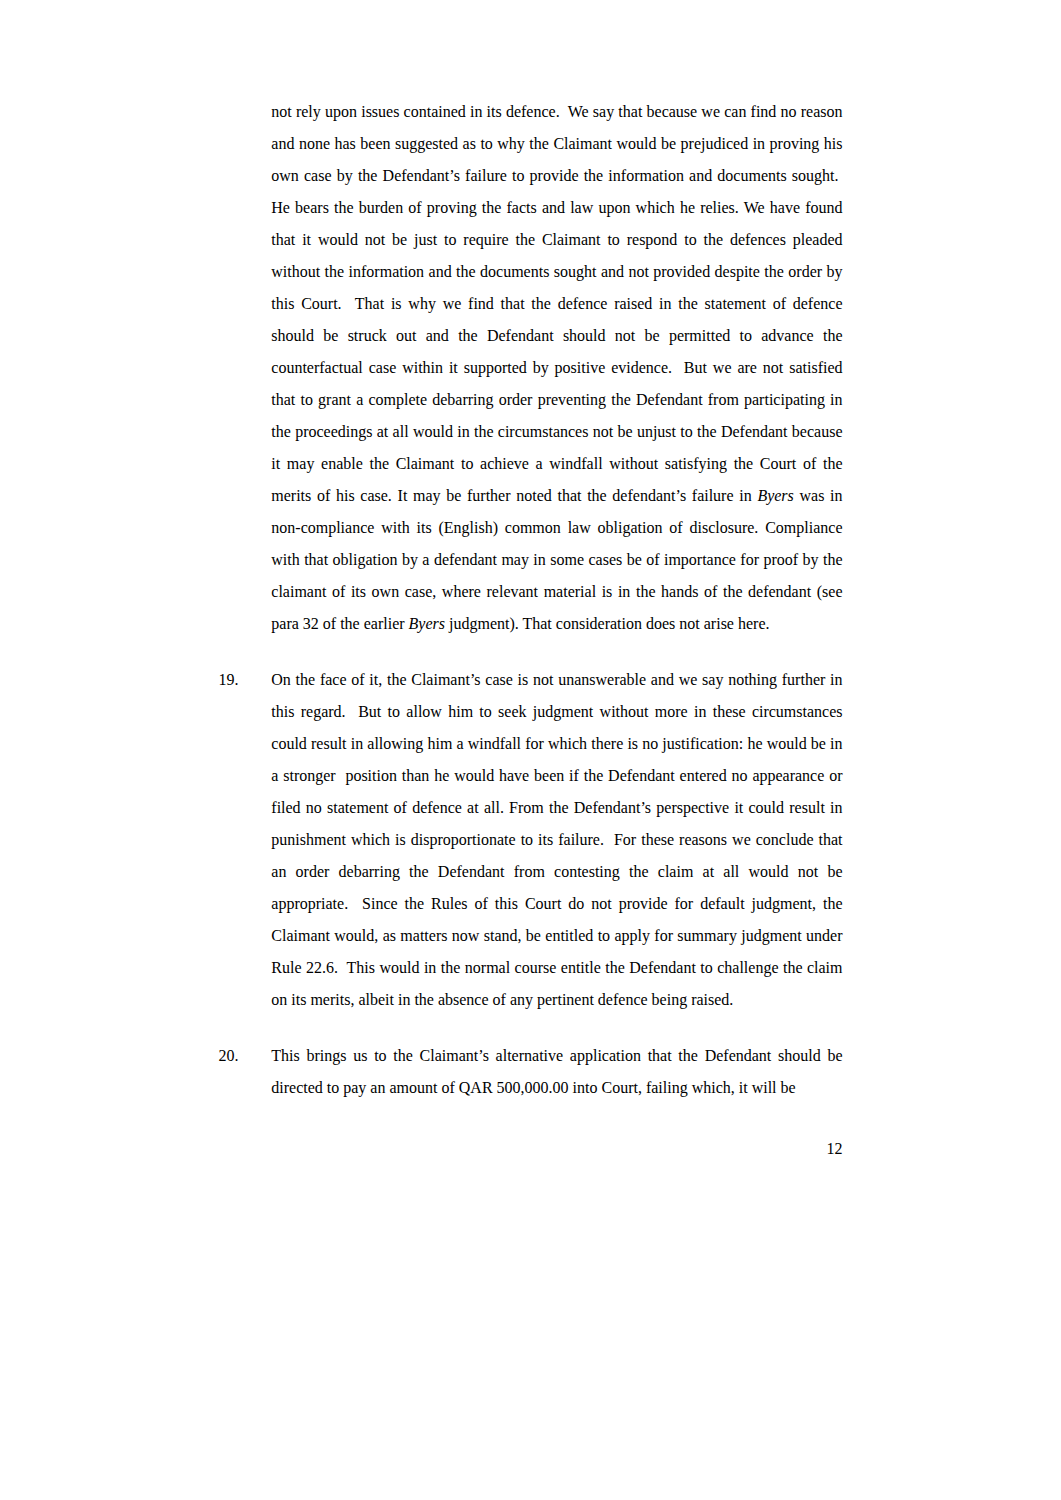not rely upon issues contained in its defence. We say that because we can find no reason and none has been suggested as to why the Claimant would be prejudiced in proving his own case by the Defendant’s failure to provide the information and documents sought. He bears the burden of proving the facts and law upon which he relies. We have found that it would not be just to require the Claimant to respond to the defences pleaded without the information and the documents sought and not provided despite the order by this Court. That is why we find that the defence raised in the statement of defence should be struck out and the Defendant should not be permitted to advance the counterfactual case within it supported by positive evidence. But we are not satisfied that to grant a complete debarring order preventing the Defendant from participating in the proceedings at all would in the circumstances not be unjust to the Defendant because it may enable the Claimant to achieve a windfall without satisfying the Court of the merits of his case. It may be further noted that the defendant’s failure in Byers was in non-compliance with its (English) common law obligation of disclosure. Compliance with that obligation by a defendant may in some cases be of importance for proof by the claimant of its own case, where relevant material is in the hands of the defendant (see para 32 of the earlier Byers judgment). That consideration does not arise here.
19. On the face of it, the Claimant’s case is not unanswerable and we say nothing further in this regard. But to allow him to seek judgment without more in these circumstances could result in allowing him a windfall for which there is no justification: he would be in a stronger position than he would have been if the Defendant entered no appearance or filed no statement of defence at all. From the Defendant’s perspective it could result in punishment which is disproportionate to its failure. For these reasons we conclude that an order debarring the Defendant from contesting the claim at all would not be appropriate. Since the Rules of this Court do not provide for default judgment, the Claimant would, as matters now stand, be entitled to apply for summary judgment under Rule 22.6. This would in the normal course entitle the Defendant to challenge the claim on its merits, albeit in the absence of any pertinent defence being raised.
20. This brings us to the Claimant’s alternative application that the Defendant should be directed to pay an amount of QAR 500,000.00 into Court, failing which, it will be
12